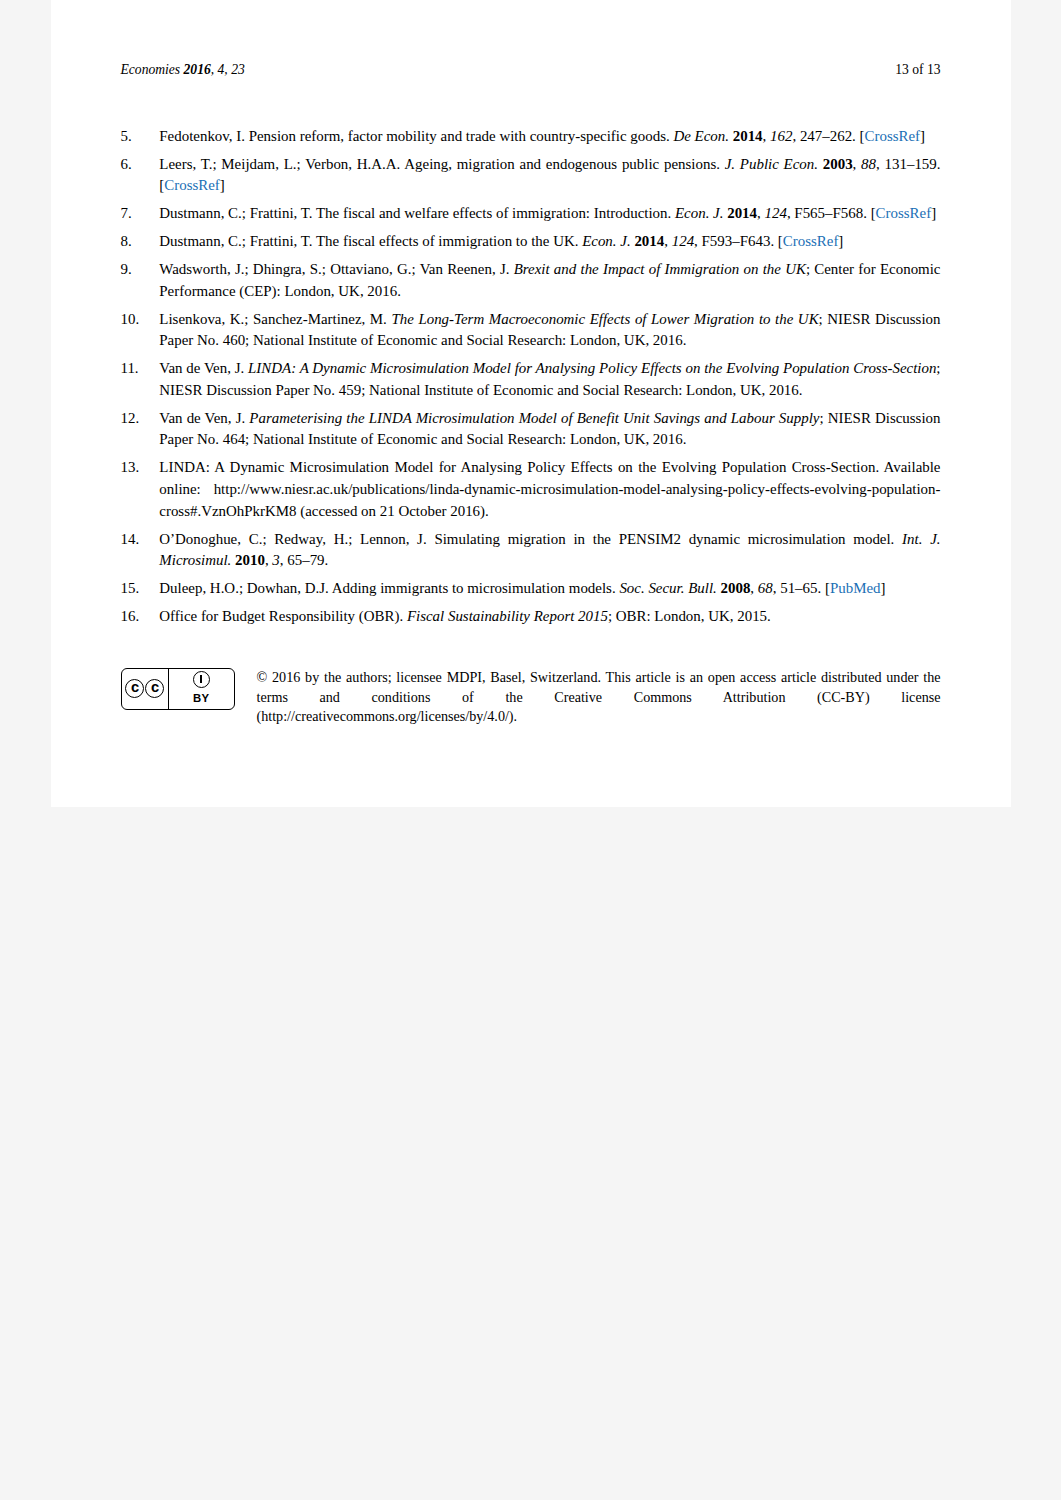Economies 2016, 4, 23 13 of 13
5. Fedotenkov, I. Pension reform, factor mobility and trade with country-specific goods. De Econ. 2014, 162, 247–262. [CrossRef]
6. Leers, T.; Meijdam, L.; Verbon, H.A.A. Ageing, migration and endogenous public pensions. J. Public Econ. 2003, 88, 131–159. [CrossRef]
7. Dustmann, C.; Frattini, T. The fiscal and welfare effects of immigration: Introduction. Econ. J. 2014, 124, F565–F568. [CrossRef]
8. Dustmann, C.; Frattini, T. The fiscal effects of immigration to the UK. Econ. J. 2014, 124, F593–F643. [CrossRef]
9. Wadsworth, J.; Dhingra, S.; Ottaviano, G.; Van Reenen, J. Brexit and the Impact of Immigration on the UK; Center for Economic Performance (CEP): London, UK, 2016.
10. Lisenkova, K.; Sanchez-Martinez, M. The Long-Term Macroeconomic Effects of Lower Migration to the UK; NIESR Discussion Paper No. 460; National Institute of Economic and Social Research: London, UK, 2016.
11. Van de Ven, J. LINDA: A Dynamic Microsimulation Model for Analysing Policy Effects on the Evolving Population Cross-Section; NIESR Discussion Paper No. 459; National Institute of Economic and Social Research: London, UK, 2016.
12. Van de Ven, J. Parameterising the LINDA Microsimulation Model of Benefit Unit Savings and Labour Supply; NIESR Discussion Paper No. 464; National Institute of Economic and Social Research: London, UK, 2016.
13. LINDA: A Dynamic Microsimulation Model for Analysing Policy Effects on the Evolving Population Cross-Section. Available online: http://www.niesr.ac.uk/publications/linda-dynamic-microsimulation-model-analysing-policy-effects-evolving-population-cross#.VznOhPkrKM8 (accessed on 21 October 2016).
14. O’Donoghue, C.; Redway, H.; Lennon, J. Simulating migration in the PENSIM2 dynamic microsimulation model. Int. J. Microsimul. 2010, 3, 65–79.
15. Duleep, H.O.; Dowhan, D.J. Adding immigrants to microsimulation models. Soc. Secur. Bull. 2008, 68, 51–65. [PubMed]
16. Office for Budget Responsibility (OBR). Fiscal Sustainability Report 2015; OBR: London, UK, 2015.
cc
BY
© 2016 by the authors; licensee MDPI, Basel, Switzerland. This article is an open access article distributed under the terms and conditions of the Creative Commons Attribution (CC-BY) license (http://creativecommons.org/licenses/by/4.0/).